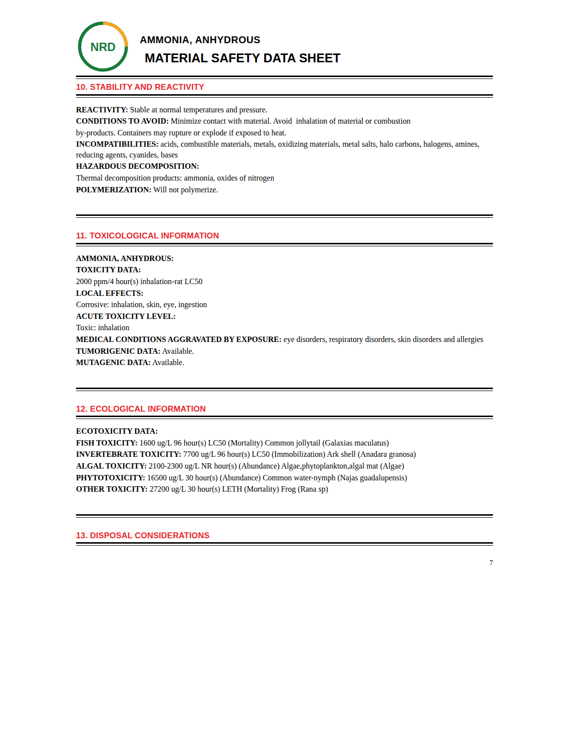NRD
AMMONIA, ANHYDROUS
MATERIAL SAFETY DATA SHEET
10. STABILITY AND REACTIVITY
REACTIVITY: Stable at normal temperatures and pressure.
CONDITIONS TO AVOID: Minimize contact with material. Avoid inhalation of material or combustion
by-products. Containers may rupture or explode if exposed to heat.
INCOMPATIBILITIES: acids, combustible materials, metals, oxidizing materials, metal salts, halo carbons, halogens, amines, reducing agents, cyanides, bases
HAZARDOUS DECOMPOSITION:
Thermal decomposition products: ammonia, oxides of nitrogen
POLYMERIZATION: Will not polymerize.
11. TOXICOLOGICAL INFORMATION
AMMONIA, ANHYDROUS:
TOXICITY DATA:
2000 ppm/4 hour(s) inhalation-rat LC50
LOCAL EFFECTS:
Corrosive: inhalation, skin, eye, ingestion
ACUTE TOXICITY LEVEL:
Toxic: inhalation
MEDICAL CONDITIONS AGGRAVATED BY EXPOSURE: eye disorders, respiratory disorders, skin disorders and allergies
TUMORIGENIC DATA: Available.
MUTAGENIC DATA: Available.
12. ECOLOGICAL INFORMATION
ECOTOXICITY DATA:
FISH TOXICITY: 1600 ug/L 96 hour(s) LC50 (Mortality) Common jollytail (Galaxias maculatus)
INVERTEBRATE TOXICITY: 7700 ug/L 96 hour(s) LC50 (Immobilization) Ark shell (Anadara granosa)
ALGAL TOXICITY: 2100-2300 ug/L NR hour(s) (Abundance) Algae,phytoplankton,algal mat (Algae)
PHYTOTOXICITY: 16500 ug/L 30 hour(s) (Abundance) Common water-nymph (Najas guadalupensis)
OTHER TOXICITY: 27200 ug/L 30 hour(s) LETH (Mortality) Frog (Rana sp)
13. DISPOSAL CONSIDERATIONS
7